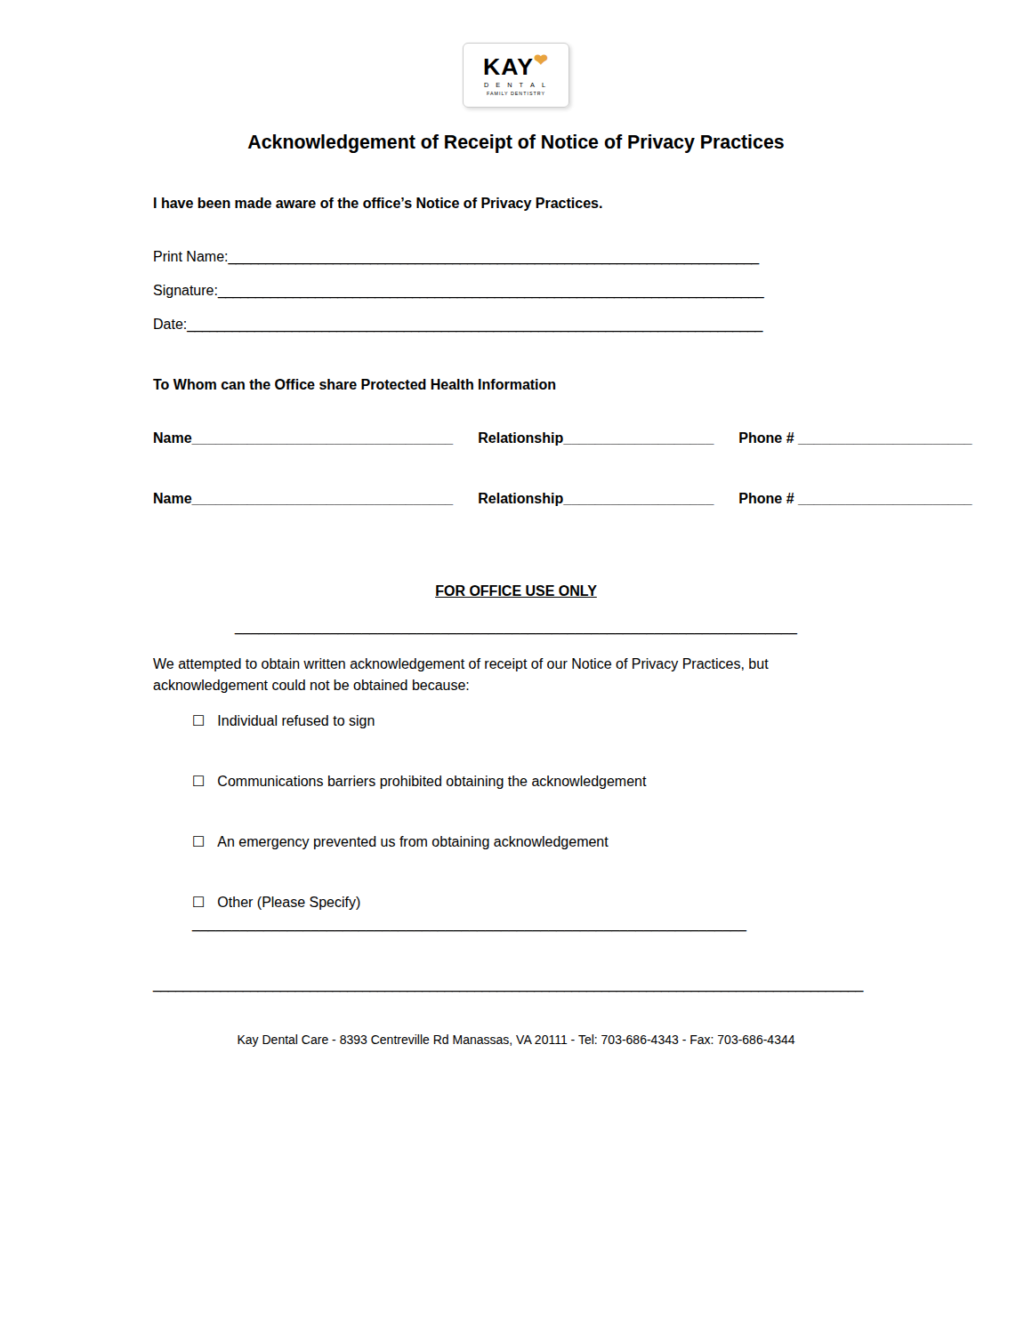KAY❤
D E N T A L
FAMILY DENTISTRY
Acknowledgement of Receipt of Notice of Privacy Practices
I have been made aware of the office’s Notice of Privacy Practices.
Print Name:_______________________________________________________________________
Signature:_________________________________________________________________________
Date:_____________________________________________________________________________
To Whom can the Office share Protected Health Information
Name_________________________________ Relationship___________________ Phone # ______________________
Name_________________________________ Relationship___________________ Phone # ______________________
FOR OFFICE USE ONLY
_______________________________________________________________________
We attempted to obtain written acknowledgement of receipt of our Notice of Privacy Practices, but acknowledgement could not be obtained because:
☐Individual refused to sign
☐Communications barriers prohibited obtaining the acknowledgement
☐An emergency prevented us from obtaining acknowledgement
☐Other (Please Specify) ______________________________________________________________________
_______________________________________________________________________________________________
Kay Dental Care - 8393 Centreville Rd Manassas, VA 20111 - Tel: 703-686-4343 - Fax: 703-686-4344